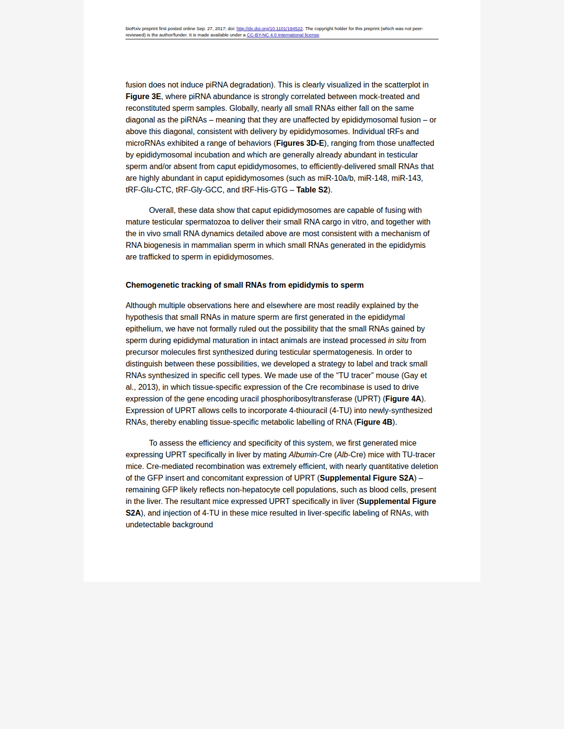bioRxiv preprint first posted online Sep. 27, 2017; doi: http://dx.doi.org/10.1101/194522. The copyright holder for this preprint (which was not peer-reviewed) is the author/funder. It is made available under a CC-BY-NC 4.0 International license.
fusion does not induce piRNA degradation). This is clearly visualized in the scatterplot in Figure 3E, where piRNA abundance is strongly correlated between mock-treated and reconstituted sperm samples. Globally, nearly all small RNAs either fall on the same diagonal as the piRNAs – meaning that they are unaffected by epididymosomal fusion – or above this diagonal, consistent with delivery by epididymosomes. Individual tRFs and microRNAs exhibited a range of behaviors (Figures 3D-E), ranging from those unaffected by epididymosomal incubation and which are generally already abundant in testicular sperm and/or absent from caput epididymosomes, to efficiently-delivered small RNAs that are highly abundant in caput epididymosomes (such as miR-10a/b, miR-148, miR-143, tRF-Glu-CTC, tRF-Gly-GCC, and tRF-His-GTG – Table S2).
Overall, these data show that caput epididymosomes are capable of fusing with mature testicular spermatozoa to deliver their small RNA cargo in vitro, and together with the in vivo small RNA dynamics detailed above are most consistent with a mechanism of RNA biogenesis in mammalian sperm in which small RNAs generated in the epididymis are trafficked to sperm in epididymosomes.
Chemogenetic tracking of small RNAs from epididymis to sperm
Although multiple observations here and elsewhere are most readily explained by the hypothesis that small RNAs in mature sperm are first generated in the epididymal epithelium, we have not formally ruled out the possibility that the small RNAs gained by sperm during epididymal maturation in intact animals are instead processed in situ from precursor molecules first synthesized during testicular spermatogenesis. In order to distinguish between these possibilities, we developed a strategy to label and track small RNAs synthesized in specific cell types. We made use of the “TU tracer” mouse (Gay et al., 2013), in which tissue-specific expression of the Cre recombinase is used to drive expression of the gene encoding uracil phosphoribosyltransferase (UPRT) (Figure 4A). Expression of UPRT allows cells to incorporate 4-thiouracil (4-TU) into newly-synthesized RNAs, thereby enabling tissue-specific metabolic labelling of RNA (Figure 4B).
To assess the efficiency and specificity of this system, we first generated mice expressing UPRT specifically in liver by mating Albumin-Cre (Alb-Cre) mice with TU-tracer mice. Cre-mediated recombination was extremely efficient, with nearly quantitative deletion of the GFP insert and concomitant expression of UPRT (Supplemental Figure S2A) – remaining GFP likely reflects non-hepatocyte cell populations, such as blood cells, present in the liver. The resultant mice expressed UPRT specifically in liver (Supplemental Figure S2A), and injection of 4-TU in these mice resulted in liver-specific labeling of RNAs, with undetectable background